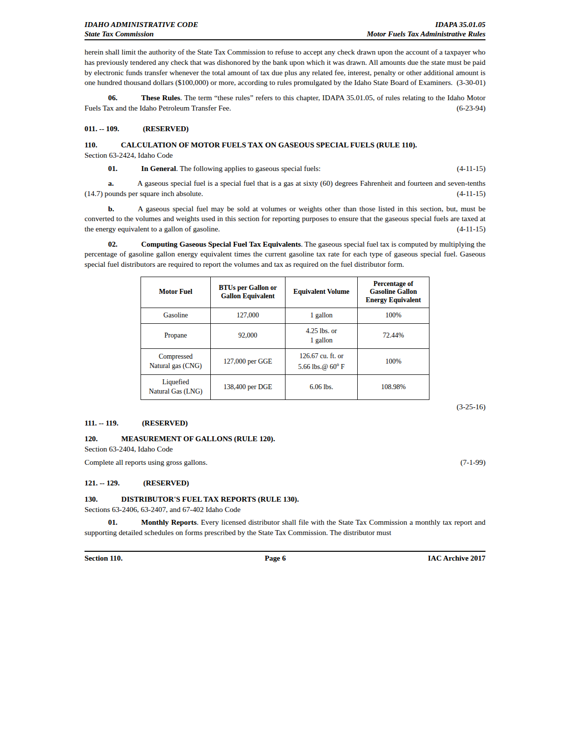IDAHO ADMINISTRATIVE CODE
State Tax Commission
IDAPA 35.01.05
Motor Fuels Tax Administrative Rules
herein shall limit the authority of the State Tax Commission to refuse to accept any check drawn upon the account of a taxpayer who has previously tendered any check that was dishonored by the bank upon which it was drawn. All amounts due the state must be paid by electronic funds transfer whenever the total amount of tax due plus any related fee, interest, penalty or other additional amount is one hundred thousand dollars ($100,000) or more, according to rules promulgated by the Idaho State Board of Examiners.(3-30-01)
06. These Rules. The term “these rules” refers to this chapter, IDAPA 35.01.05, of rules relating to the Idaho Motor Fuels Tax and the Idaho Petroleum Transfer Fee.(6-23-94)
011. -- 109. (RESERVED)
110. CALCULATION OF MOTOR FUELS TAX ON GASEOUS SPECIAL FUELS (RULE 110).
Section 63-2424, Idaho Code
01. In General. The following applies to gaseous special fuels:(4-11-15)
a. A gaseous special fuel is a special fuel that is a gas at sixty (60) degrees Fahrenheit and fourteen and seven-tenths (14.7) pounds per square inch absolute.(4-11-15)
b. A gaseous special fuel may be sold at volumes or weights other than those listed in this section, but, must be converted to the volumes and weights used in this section for reporting purposes to ensure that the gaseous special fuels are taxed at the energy equivalent to a gallon of gasoline.(4-11-15)
02. Computing Gaseous Special Fuel Tax Equivalents. The gaseous special fuel tax is computed by multiplying the percentage of gasoline gallon energy equivalent times the current gasoline tax rate for each type of gaseous special fuel. Gaseous special fuel distributors are required to report the volumes and tax as required on the fuel distributor form.
| Motor Fuel | BTUs per Gallon or Gallon Equivalent | Equivalent Volume | Percentage of Gasoline Gallon Energy Equivalent |
| --- | --- | --- | --- |
| Gasoline | 127,000 | 1 gallon | 100% |
| Propane | 92,000 | 4.25 lbs. or 1 gallon | 72.44% |
| Compressed Natural gas (CNG) | 127,000 per GGE | 126.67 cu. ft. or 5.66 lbs.@ 60 o F | 100% |
| Liquefied Natural Gas (LNG) | 138,400 per DGE | 6.06 lbs. | 108.98% |
(3-25-16)
111. -- 119. (RESERVED)
120. MEASUREMENT OF GALLONS (RULE 120).
Section 63-2404, Idaho Code
Complete all reports using gross gallons.(7-1-99)
121. -- 129. (RESERVED)
130. DISTRIBUTOR'S FUEL TAX REPORTS (RULE 130).
Sections 63-2406, 63-2407, and 67-402 Idaho Code
01. Monthly Reports. Every licensed distributor shall file with the State Tax Commission a monthly tax report and supporting detailed schedules on forms prescribed by the State Tax Commission. The distributor must
Section 110.
Page 6
IAC Archive 2017